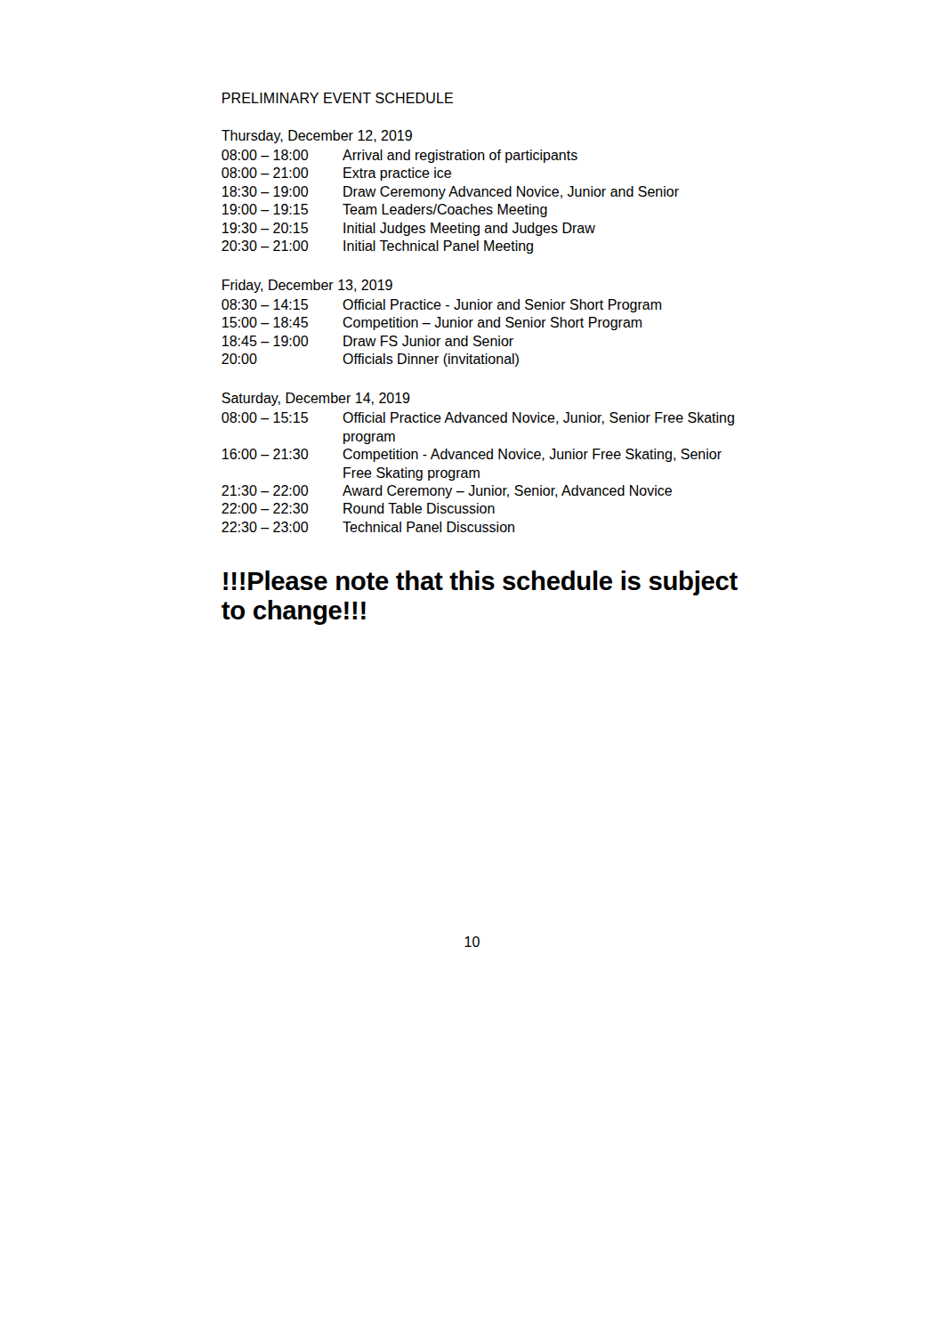PRELIMINARY EVENT SCHEDULE
Thursday, December 12, 2019
08:00 – 18:00 Arrival and registration of participants
08:00 – 21:00 Extra practice ice
18:30 – 19:00 Draw Ceremony Advanced Novice, Junior and Senior
19:00 – 19:15 Team Leaders/Coaches Meeting
19:30 – 20:15 Initial Judges Meeting and Judges Draw
20:30 – 21:00 Initial Technical Panel Meeting
Friday, December 13, 2019
08:30 – 14:15 Official Practice - Junior and Senior Short Program
15:00 – 18:45 Competition – Junior and Senior Short Program
18:45 – 19:00 Draw FS Junior and Senior
20:00 Officials Dinner (invitational)
Saturday, December 14, 2019
08:00 – 15:15 Official Practice Advanced Novice, Junior, Senior Free Skating program
16:00 – 21:30 Competition - Advanced Novice, Junior Free Skating, Senior Free Skating program
21:30 – 22:00 Award Ceremony – Junior, Senior, Advanced Novice
22:00 – 22:30 Round Table Discussion
22:30 – 23:00 Technical Panel Discussion
!!!Please note that this schedule is subject to change!!!
10